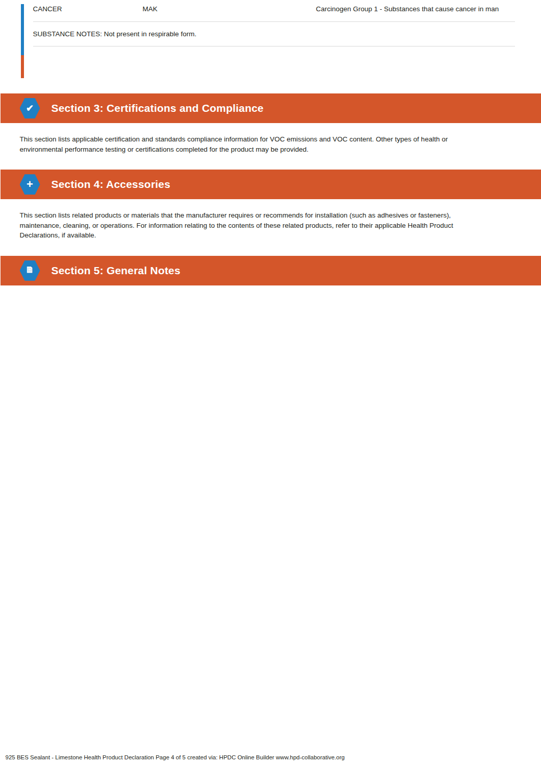| CANCER | MAK | Carcinogen Group 1 - Substances that cause cancer in man |
SUBSTANCE NOTES: Not present in respirable form.
Section 3: Certifications and Compliance
This section lists applicable certification and standards compliance information for VOC emissions and VOC content. Other types of health or environmental performance testing or certifications completed for the product may be provided.
Section 4: Accessories
This section lists related products or materials that the manufacturer requires or recommends for installation (such as adhesives or fasteners), maintenance, cleaning, or operations. For information relating to the contents of these related products, refer to their applicable Health Product Declarations, if available.
Section 5: General Notes
925 BES Sealant - Limestone Health Product Declaration Page 4 of 5 created via: HPDC Online Builder www.hpd-collaborative.org